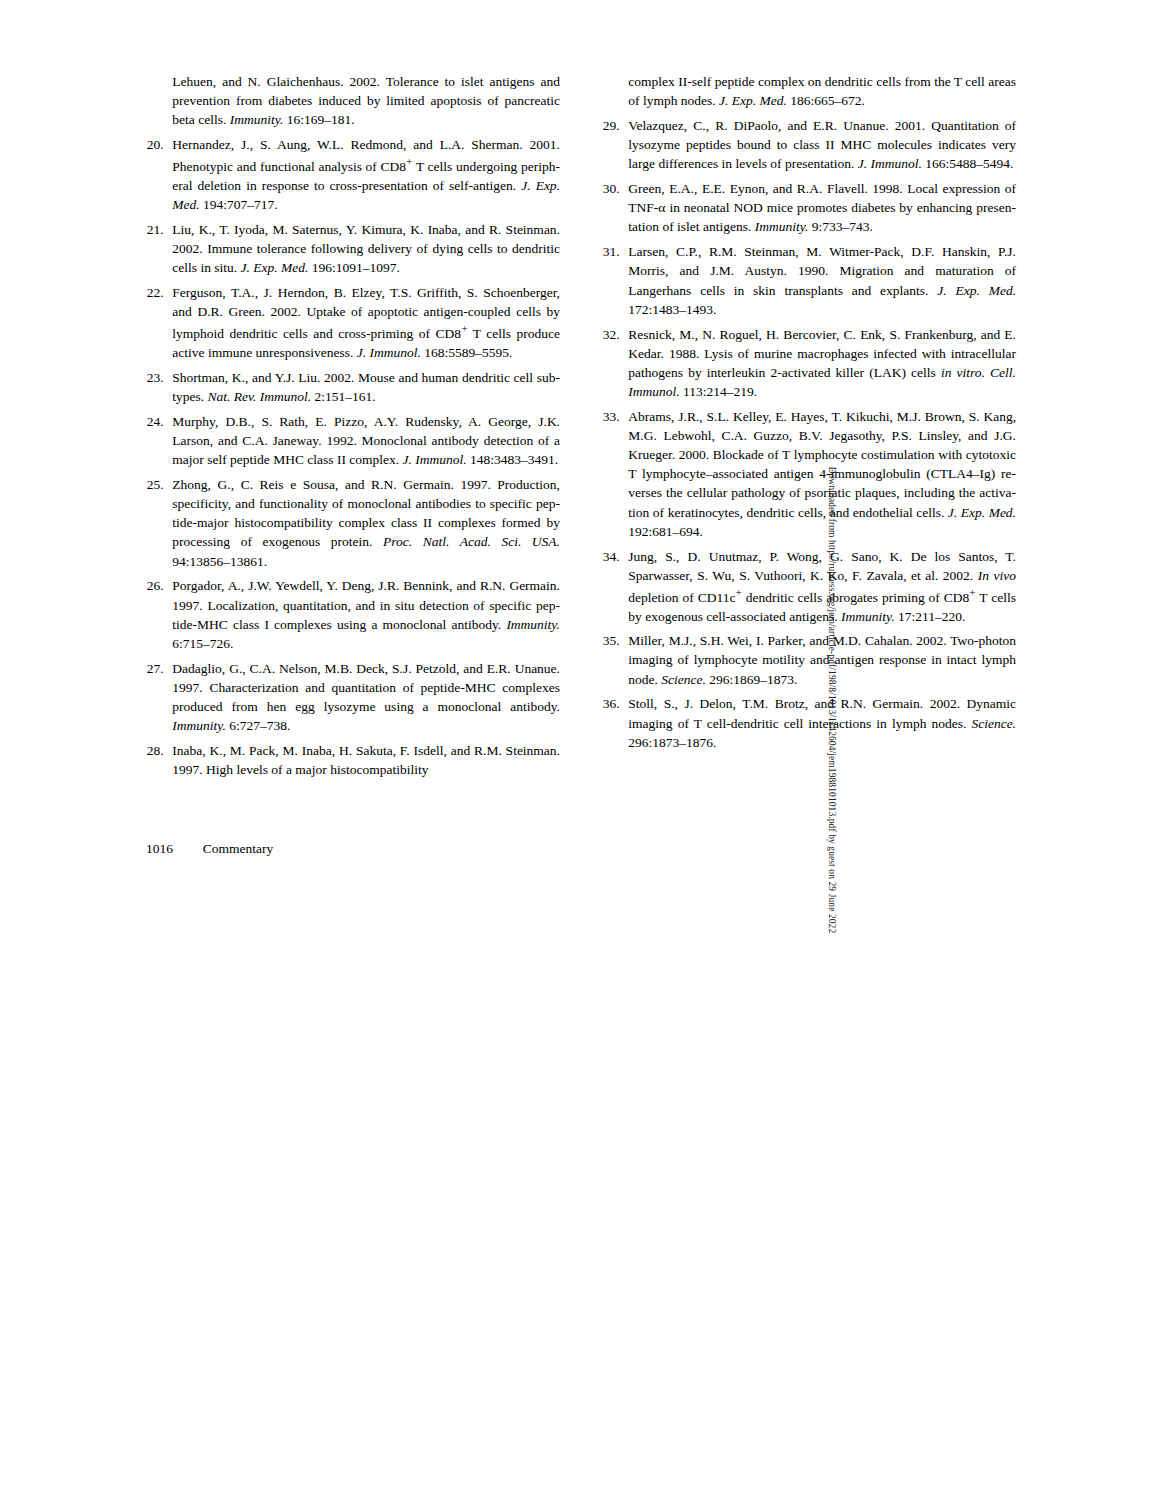Lehuen, and N. Glaichenhaus. 2002. Tolerance to islet antigens and prevention from diabetes induced by limited apoptosis of pancreatic beta cells. Immunity. 16:169–181.
20. Hernandez, J., S. Aung, W.L. Redmond, and L.A. Sherman. 2001. Phenotypic and functional analysis of CD8+ T cells undergoing peripheral deletion in response to cross-presentation of self-antigen. J. Exp. Med. 194:707–717.
21. Liu, K., T. Iyoda, M. Saternus, Y. Kimura, K. Inaba, and R. Steinman. 2002. Immune tolerance following delivery of dying cells to dendritic cells in situ. J. Exp. Med. 196:1091–1097.
22. Ferguson, T.A., J. Herndon, B. Elzey, T.S. Griffith, S. Schoenberger, and D.R. Green. 2002. Uptake of apoptotic antigen-coupled cells by lymphoid dendritic cells and cross-priming of CD8+ T cells produce active immune unresponsiveness. J. Immunol. 168:5589–5595.
23. Shortman, K., and Y.J. Liu. 2002. Mouse and human dendritic cell subtypes. Nat. Rev. Immunol. 2:151–161.
24. Murphy, D.B., S. Rath, E. Pizzo, A.Y. Rudensky, A. George, J.K. Larson, and C.A. Janeway. 1992. Monoclonal antibody detection of a major self peptide MHC class II complex. J. Immunol. 148:3483–3491.
25. Zhong, G., C. Reis e Sousa, and R.N. Germain. 1997. Production, specificity, and functionality of monoclonal antibodies to specific peptide-major histocompatibility complex class II complexes formed by processing of exogenous protein. Proc. Natl. Acad. Sci. USA. 94:13856–13861.
26. Porgador, A., J.W. Yewdell, Y. Deng, J.R. Bennink, and R.N. Germain. 1997. Localization, quantitation, and in situ detection of specific peptide-MHC class I complexes using a monoclonal antibody. Immunity. 6:715–726.
27. Dadaglio, G., C.A. Nelson, M.B. Deck, S.J. Petzold, and E.R. Unanue. 1997. Characterization and quantitation of peptide-MHC complexes produced from hen egg lysozyme using a monoclonal antibody. Immunity. 6:727–738.
28. Inaba, K., M. Pack, M. Inaba, H. Sakuta, F. Isdell, and R.M. Steinman. 1997. High levels of a major histocompatibility
complex II-self peptide complex on dendritic cells from the T cell areas of lymph nodes. J. Exp. Med. 186:665–672.
29. Velazquez, C., R. DiPaolo, and E.R. Unanue. 2001. Quantitation of lysozyme peptides bound to class II MHC molecules indicates very large differences in levels of presentation. J. Immunol. 166:5488–5494.
30. Green, E.A., E.E. Eynon, and R.A. Flavell. 1998. Local expression of TNF-α in neonatal NOD mice promotes diabetes by enhancing presentation of islet antigens. Immunity. 9:733–743.
31. Larsen, C.P., R.M. Steinman, M. Witmer-Pack, D.F. Hanskin, P.J. Morris, and J.M. Austyn. 1990. Migration and maturation of Langerhans cells in skin transplants and explants. J. Exp. Med. 172:1483–1493.
32. Resnick, M., N. Roguel, H. Bercovier, C. Enk, S. Frankenburg, and E. Kedar. 1988. Lysis of murine macrophages infected with intracellular pathogens by interleukin 2-activated killer (LAK) cells in vitro. Cell. Immunol. 113:214–219.
33. Abrams, J.R., S.L. Kelley, E. Hayes, T. Kikuchi, M.J. Brown, S. Kang, M.G. Lebwohl, C.A. Guzzo, B.V. Jegasothy, P.S. Linsley, and J.G. Krueger. 2000. Blockade of T lymphocyte costimulation with cytotoxic T lymphocyte–associated antigen 4-immunoglobulin (CTLA4–Ig) reverses the cellular pathology of psoriatic plaques, including the activation of keratinocytes, dendritic cells, and endothelial cells. J. Exp. Med. 192:681–694.
34. Jung, S., D. Unutmaz, P. Wong, G. Sano, K. De los Santos, T. Sparwasser, S. Wu, S. Vuthoori, K. Ko, F. Zavala, et al. 2002. In vivo depletion of CD11c+ dendritic cells abrogates priming of CD8+ T cells by exogenous cell-associated antigens. Immunity. 17:211–220.
35. Miller, M.J., S.H. Wei, I. Parker, and M.D. Cahalan. 2002. Two-photon imaging of lymphocyte motility and antigen response in intact lymph node. Science. 296:1869–1873.
36. Stoll, S., J. Delon, T.M. Brotz, and R.N. Germain. 2002. Dynamic imaging of T cell-dendritic cell interactions in lymph nodes. Science. 296:1873–1876.
1016 Commentary
Downloaded from http://rupress.org/jem/article-pdf/198/8/1013/1142604/jem1988101013.pdf by guest on 29 June 2022